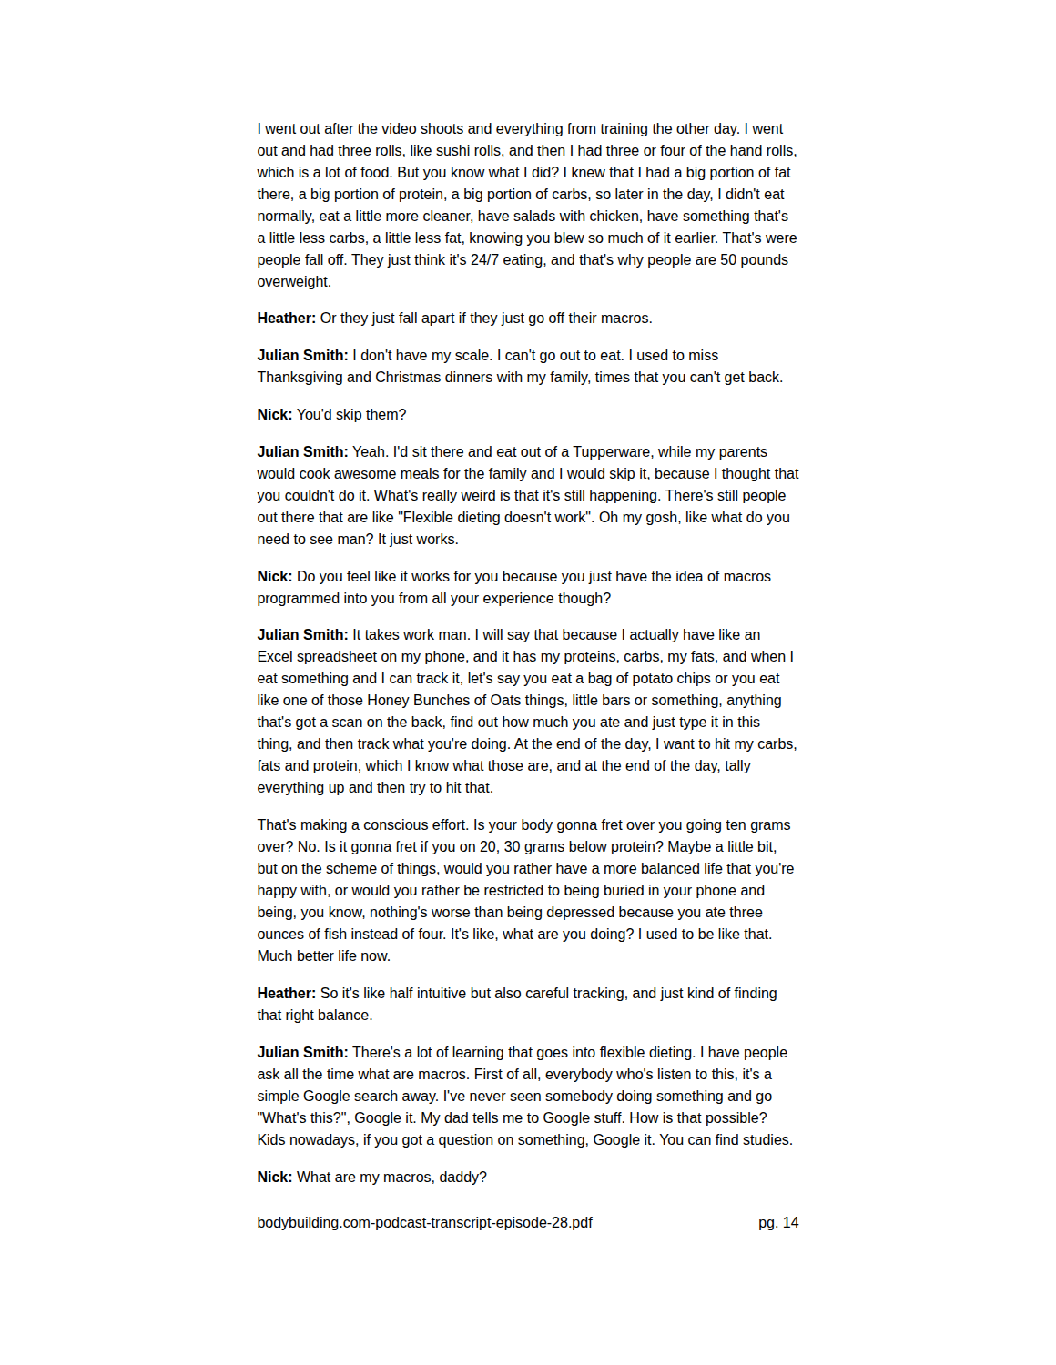I went out after the video shoots and everything from training the other day. I went out and had three rolls, like sushi rolls, and then I had three or four of the hand rolls, which is a lot of food. But you know what I did? I knew that I had a big portion of fat there, a big portion of protein, a big portion of carbs, so later in the day, I didn't eat normally, eat a little more cleaner, have salads with chicken, have something that's a little less carbs, a little less fat, knowing you blew so much of it earlier. That's were people fall off. They just think it's 24/7 eating, and that's why people are 50 pounds overweight.
Heather: Or they just fall apart if they just go off their macros.
Julian Smith: I don't have my scale. I can't go out to eat. I used to miss Thanksgiving and Christmas dinners with my family, times that you can't get back.
Nick: You'd skip them?
Julian Smith: Yeah. I'd sit there and eat out of a Tupperware, while my parents would cook awesome meals for the family and I would skip it, because I thought that you couldn't do it. What's really weird is that it's still happening. There's still people out there that are like "Flexible dieting doesn't work". Oh my gosh, like what do you need to see man? It just works.
Nick: Do you feel like it works for you because you just have the idea of macros programmed into you from all your experience though?
Julian Smith: It takes work man. I will say that because I actually have like an Excel spreadsheet on my phone, and it has my proteins, carbs, my fats, and when I eat something and I can track it, let's say you eat a bag of potato chips or you eat like one of those Honey Bunches of Oats things, little bars or something, anything that's got a scan on the back, find out how much you ate and just type it in this thing, and then track what you're doing. At the end of the day, I want to hit my carbs, fats and protein, which I know what those are, and at the end of the day, tally everything up and then try to hit that.
That's making a conscious effort. Is your body gonna fret over you going ten grams over? No. Is it gonna fret if you on 20, 30 grams below protein? Maybe a little bit, but on the scheme of things, would you rather have a more balanced life that you're happy with, or would you rather be restricted to being buried in your phone and being, you know, nothing's worse than being depressed because you ate three ounces of fish instead of four. It's like, what are you doing? I used to be like that. Much better life now.
Heather: So it's like half intuitive but also careful tracking, and just kind of finding that right balance.
Julian Smith: There's a lot of learning that goes into flexible dieting. I have people ask all the time what are macros. First of all, everybody who's listen to this, it's a simple Google search away. I've never seen somebody doing something and go "What's this?", Google it. My dad tells me to Google stuff. How is that possible? Kids nowadays, if you got a question on something, Google it. You can find studies.
Nick: What are my macros, daddy?
bodybuilding.com-podcast-transcript-episode-28.pdf pg. 14